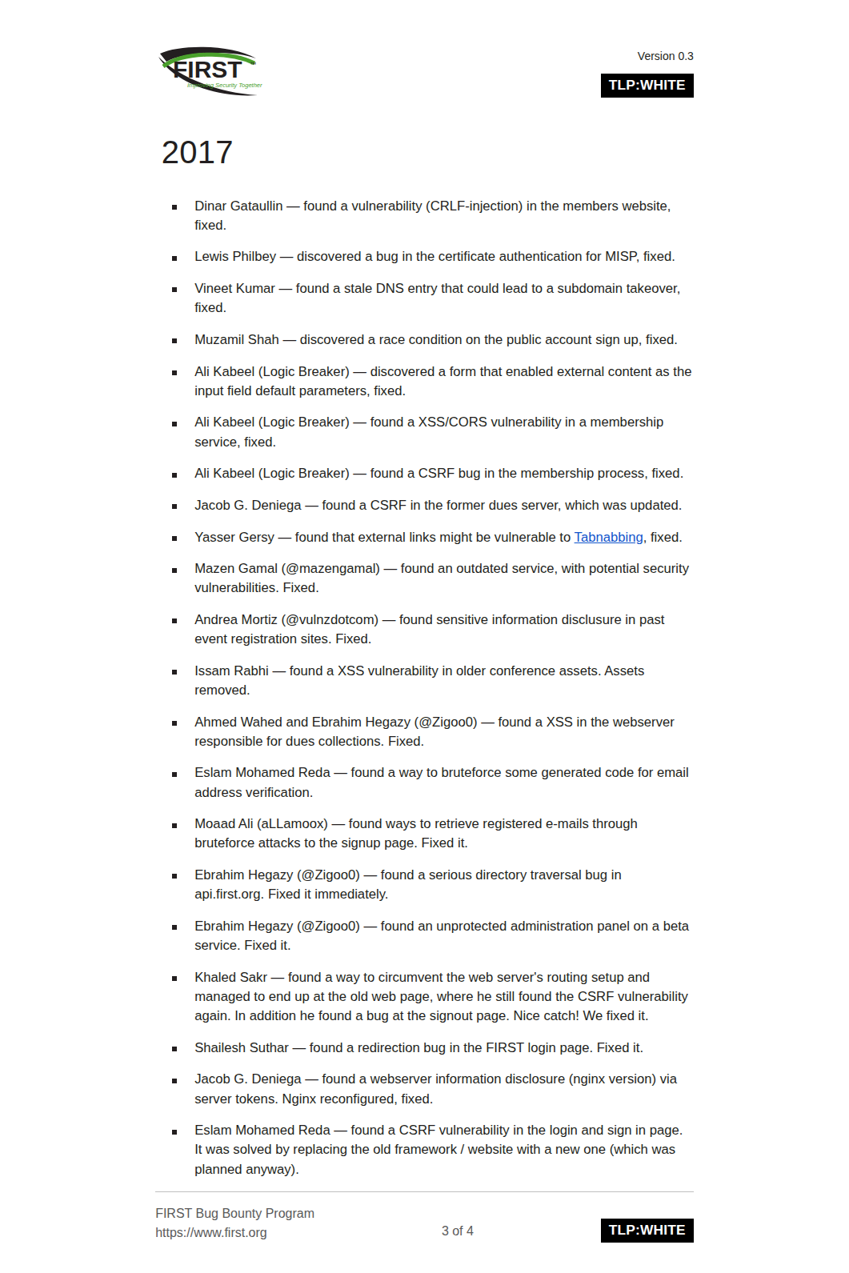FIRST FIRST ™ Improving Security Together
Version 0.3
TLP:WHITE
2017
Dinar Gataullin — found a vulnerability (CRLF-injection) in the members website, fixed.
Lewis Philbey — discovered a bug in the certificate authentication for MISP, fixed.
Vineet Kumar — found a stale DNS entry that could lead to a subdomain takeover, fixed.
Muzamil Shah — discovered a race condition on the public account sign up, fixed.
Ali Kabeel (Logic Breaker) — discovered a form that enabled external content as the input field default parameters, fixed.
Ali Kabeel (Logic Breaker) — found a XSS/CORS vulnerability in a membership service, fixed.
Ali Kabeel (Logic Breaker) — found a CSRF bug in the membership process, fixed.
Jacob G. Deniega — found a CSRF in the former dues server, which was updated.
Yasser Gersy — found that external links might be vulnerable to Tabnabbing, fixed.
Mazen Gamal (@mazengamal) — found an outdated service, with potential security vulnerabilities. Fixed.
Andrea Mortiz (@vulnzdotcom) — found sensitive information disclusure in past event registration sites. Fixed.
Issam Rabhi — found a XSS vulnerability in older conference assets. Assets removed.
Ahmed Wahed and Ebrahim Hegazy (@Zigoo0) — found a XSS in the webserver responsible for dues collections. Fixed.
Eslam Mohamed Reda — found a way to bruteforce some generated code for email address verification.
Moaad Ali (aLLamoox) — found ways to retrieve registered e-mails through bruteforce attacks to the signup page. Fixed it.
Ebrahim Hegazy (@Zigoo0) — found a serious directory traversal bug in api.first.org. Fixed it immediately.
Ebrahim Hegazy (@Zigoo0) — found an unprotected administration panel on a beta service. Fixed it.
Khaled Sakr — found a way to circumvent the web server's routing setup and managed to end up at the old web page, where he still found the CSRF vulnerability again. In addition he found a bug at the signout page. Nice catch! We fixed it.
Shailesh Suthar — found a redirection bug in the FIRST login page. Fixed it.
Jacob G. Deniega — found a webserver information disclosure (nginx version) via server tokens. Nginx reconfigured, fixed.
Eslam Mohamed Reda — found a CSRF vulnerability in the login and sign in page. It was solved by replacing the old framework / website with a new one (which was planned anyway).
FIRST Bug Bounty Program
https://www.first.org
3 of 4
TLP:WHITE